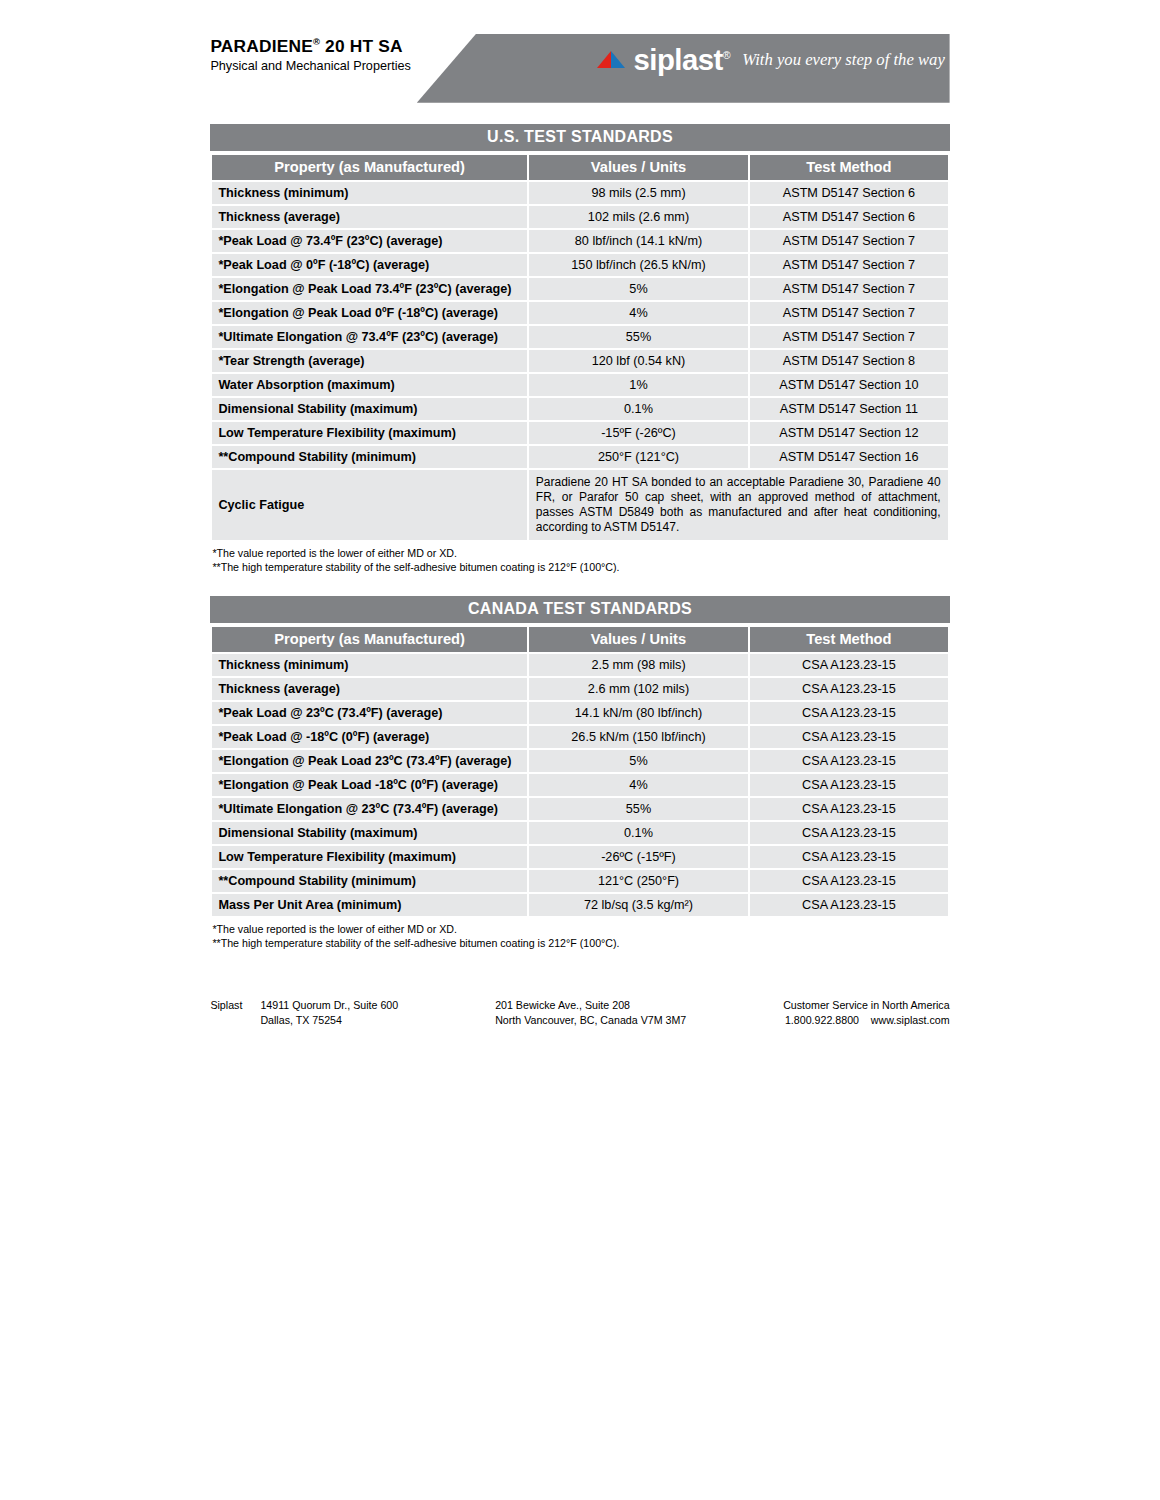PARADIENE® 20 HT SA
Physical and Mechanical Properties
siplast® With you every step of the way
U.S. TEST STANDARDS
| Property (as Manufactured) | Values / Units | Test Method |
| --- | --- | --- |
| Thickness (minimum) | 98 mils (2.5 mm) | ASTM D5147 Section 6 |
| Thickness (average) | 102 mils (2.6 mm) | ASTM D5147 Section 6 |
| *Peak Load @ 73.4ºF (23ºC) (average) | 80 lbf/inch (14.1 kN/m) | ASTM D5147 Section 7 |
| *Peak Load @ 0ºF (-18ºC) (average) | 150 lbf/inch (26.5 kN/m) | ASTM D5147 Section 7 |
| *Elongation @ Peak Load 73.4ºF (23ºC) (average) | 5% | ASTM D5147 Section 7 |
| *Elongation @ Peak Load 0ºF (-18ºC) (average) | 4% | ASTM D5147 Section 7 |
| *Ultimate Elongation @ 73.4ºF (23ºC) (average) | 55% | ASTM D5147 Section 7 |
| *Tear Strength (average) | 120 lbf (0.54 kN) | ASTM D5147 Section 8 |
| Water Absorption (maximum) | 1% | ASTM D5147 Section 10 |
| Dimensional Stability (maximum) | 0.1% | ASTM D5147 Section 11 |
| Low Temperature Flexibility (maximum) | -15ºF (-26ºC) | ASTM D5147 Section 12 |
| **Compound Stability (minimum) | 250°F (121°C) | ASTM D5147 Section 16 |
| Cyclic Fatigue | Paradiene 20 HT SA bonded to an acceptable Paradiene 30, Paradiene 40 FR, or Parafor 50 cap sheet, with an approved method of attachment, passes ASTM D5849 both as manufactured and after heat conditioning, according to ASTM D5147. |
*The value reported is the lower of either MD or XD.
**The high temperature stability of the self-adhesive bitumen coating is 212°F (100°C).
CANADA TEST STANDARDS
| Property (as Manufactured) | Values / Units | Test Method |
| --- | --- | --- |
| Thickness (minimum) | 2.5 mm (98 mils) | CSA A123.23-15 |
| Thickness (average) | 2.6 mm (102 mils) | CSA A123.23-15 |
| *Peak Load @ 23ºC (73.4ºF) (average) | 14.1 kN/m (80 lbf/inch) | CSA A123.23-15 |
| *Peak Load @ -18ºC (0ºF) (average) | 26.5 kN/m (150 lbf/inch) | CSA A123.23-15 |
| *Elongation @ Peak Load 23ºC (73.4ºF) (average) | 5% | CSA A123.23-15 |
| *Elongation @ Peak Load -18ºC (0ºF) (average) | 4% | CSA A123.23-15 |
| *Ultimate Elongation @ 23ºC (73.4ºF) (average) | 55% | CSA A123.23-15 |
| Dimensional Stability (maximum) | 0.1% | CSA A123.23-15 |
| Low Temperature Flexibility (maximum) | -26ºC (-15ºF) | CSA A123.23-15 |
| **Compound Stability (minimum) | 121°C (250°F) | CSA A123.23-15 |
| Mass Per Unit Area (minimum) | 72 lb/sq (3.5 kg/m²) | CSA A123.23-15 |
*The value reported is the lower of either MD or XD.
**The high temperature stability of the self-adhesive bitumen coating is 212°F (100°C).
Siplast
14911 Quorum Dr., Suite 600
Dallas, TX 75254
201 Bewicke Ave., Suite 208
North Vancouver, BC, Canada V7M 3M7
Customer Service in North America
1.800.922.8800 www.siplast.com